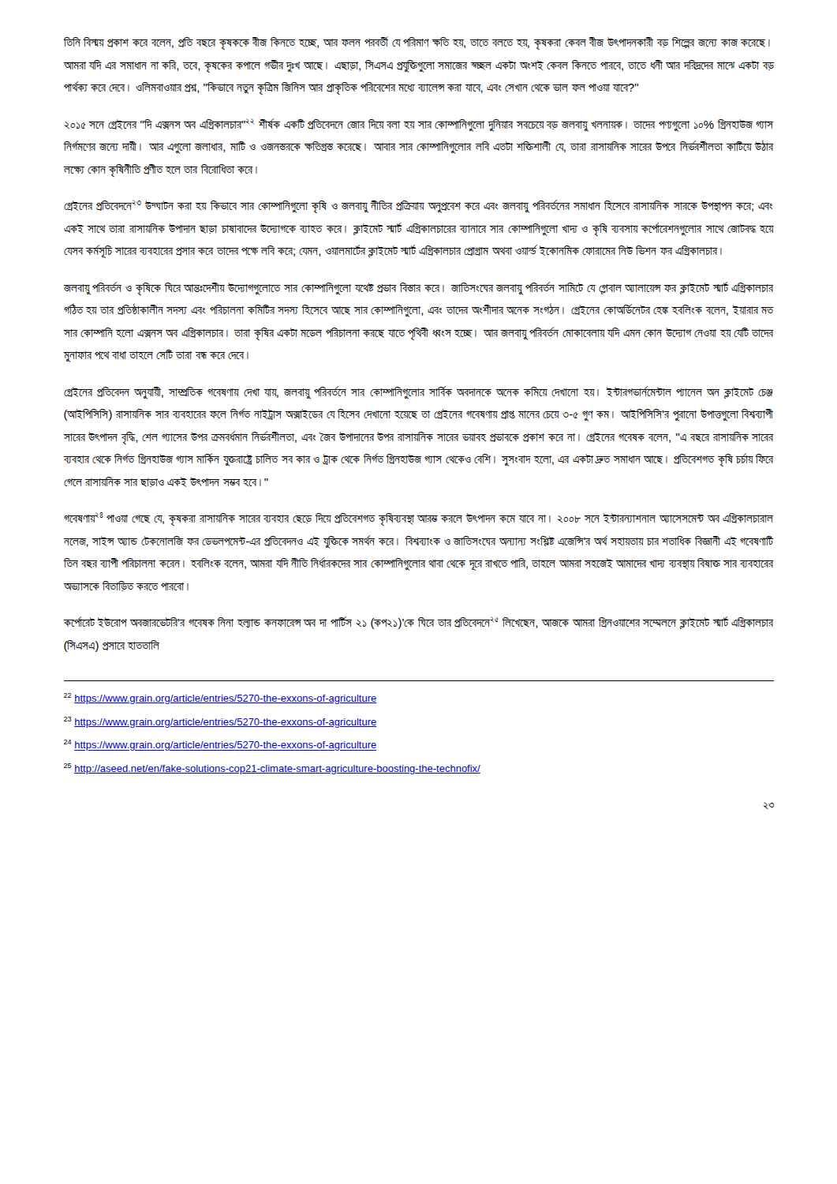তিনি বিস্ময় প্রকাশ করে বলেন, প্রতি বছরে কৃষককে বীজ কিনতে হচ্ছে, আর ফলন পরবর্তী যে পরিমাণ ক্ষতি হয়, তাতে বলতে হয়, কৃষকরা কেবল বীজ উৎপাদনকারী বড় শিল্পের জন্যে কাজ করেছে। আমরা যদি এর সমাধান না করি, তবে, কৃষকের কপালে গভীর দুঃখ আছে। এছাড়া, সিএসএ প্রযুক্তিগুলো সমাজের স্বচ্ছল একটা অংশই কেবল কিনতে পারবে, তাতে ধনী আর দরিদ্রদের মাঝে একটা বড় পার্থক্য করে দেবে। ওলিমবাওয়ার প্রশ্ন, "কিভাবে নতুন কৃত্রিম জিনিস আর প্রাকৃতিক পরিবেশের মধ্যে ব্যালেন্স করা যাবে, এবং সেখান থেকে ভাল ফল পাওয়া যাবে?"
২০১৫ সনে গ্রেইনের "দি এক্সনস অব এগ্রিকালচার"২২ শীর্ষক একটি প্রতিবেদনে জোর দিয়ে বলা হয় সার কোম্পানিগুলো দুনিয়ার সবচেয়ে বড় জলবায়ু খলনায়ক। তাদের পণ্যগুলো ১০% গ্রিনহাউজ গ্যাস নির্গমণের জন্যে দায়ী। আর এগুলো জলাধার, মাটি ও ওজনস্তরকে ক্ষতিগ্রস্ত করেছে। আবার সার কোম্পানিগুলোর লবি এতটা শক্তিশালী যে, তারা রাসায়নিক সারের উপরে নির্ভরশীলতা কাটিয়ে উঠার লক্ষ্যে কোন কৃষিনীতি প্রণীত হলে তার বিরোধিতা করে।
গ্রেইনের প্রতিবেদনে২৩ উদ্ঘাটন করা হয় কিভাবে সার কোম্পানিগুলো কৃষি ও জলবায়ু নীতির প্রক্রিয়ায় অনুপ্রবেশ করে এবং জলবায়ু পরিবর্তনের সমাধান হিসেবে রাসায়নিক সারকে উপস্থাপন করে; এবং একই সাথে তারা রাসায়নিক উপাদান ছাড়া চাষাবাদের উদ্যোগকে ব্যাহত করে। ক্লাইমেট স্মার্ট এগ্রিকালচারের ব্যানারে সার কোম্পানিগুলো খাদ্য ও কৃষি ব্যবসায় কর্পোরেশনগুলোর সাথে জোটবদ্ধ হয়ে যেসব কর্মসূচি সারের ব্যবহারের প্রসার করে তাদের পক্ষে লবি করে; যেমন, ওয়ালমার্টের ক্লাইমেট স্মার্ট এগ্রিকালচার প্রোগ্রাম অথবা ওয়ার্ল্ড ইকোনমিক ফোরামের নিউ ভিশন ফর এগ্রিকালচার।
জলবায়ু পরিবর্তন ও কৃষিকে ঘিরে আন্তঃদেশীয় উদ্যোগগুলোতে সার কোম্পানিগুলো যথেষ্ট প্রভাব বিস্তার করে। জাতিসংঘের জলবায়ু পরিবর্তন সামিটে যে গ্লোবাল অ্যালায়েন্স ফর ক্লাইমেট স্মার্ট এগ্রিকালচার গঠিত হয় তার প্রতিষ্ঠাকালীন সদস্য এবং পরিচালনা কমিটির সদস্য হিসেবে আছে সার কোম্পানিগুলো, এবং তাদের অংশীদার অনেক সংগঠন। গ্রেইনের কোঅর্ডিনেটর হেঙ্ক হবলিংক বলেন, ইয়ারার মত সার কোম্পানি হলো এক্সনস অব এগ্রিকালচার। তারা কৃষির একটা মডেল পরিচালনা করছে যাতে পৃথিবী ধ্বংস হচ্ছে। আর জলবায়ু পরিবর্তন মোকাবেলায় যদি এমন কোন উদ্যোগ নেওয়া হয় যেটি তাদের মুনাফার পথে বাধা তাহলে সেটি তারা বন্ধ করে দেবে।
গ্রেইনের প্রতিবেদন অনুযায়ী, সাম্প্রতিক গবেষণায় দেখা যায়, জলবায়ু পরিবর্তনে সার কোম্পানিগুলোর সার্বিক অবদানকে অনেক কমিয়ে দেখানো হয়। ইন্টারগভার্নমেন্টাল প্যানেল অন ক্লাইমেট চেঞ্জ (আইপিসিসি) রাসায়নিক সার ব্যবহারের ফলে নির্গত নাইট্রাস অক্সাইডের যে হিসেব দেখানো হয়েছে তা গ্রেইনের গবেষণায় প্রাপ্ত মানের চেয়ে ৩-৫ গুণ কম। আইপিসিসি'র পুরানো উপাত্তগুলো বিশ্বব্যাপী সারের উৎপাদন বৃদ্ধি, শেল গ্যাসের উপর ক্রমবর্ধমান নির্ভরশীলতা, এবং জৈব উপাদানের উপর রাসায়নিক সারের ভয়াবহ প্রভাবকে প্রকাশ করে না। গ্রেইনের গবেষক বলেন, ''এ বছরে রাসায়নিক সারের ব্যবহার থেকে নির্গত গ্রিনহাউজ গ্যাস মার্কিন যুক্তরাষ্ট্রে চালিত সব কার ও ট্রাক থেকে নির্গত গ্রিনহাউজ গ্যাস থেকেও বেশি। সুসংবাদ হলো, এর একটা দ্রুত সমাধান আছে। প্রতিবেশগত কৃষি চর্চায় ফিরে গেলে রাসায়নিক সার ছাড়াও একই উৎপাদন সম্ভব হবে।"
গবেষণায়২৪ পাওয়া গেছে যে, কৃষকরা রাসায়নিক সারের ব্যবহার ছেড়ে দিয়ে প্রতিবেশগত কৃষিব্যবস্থা আরম্ভ করলে উৎপাদন কমে যাবে না। ২০০৮ সনে ইন্টারন্যাশনাল অ্যাসেসমেন্ট অব এগ্রিকালচারাল নলেজ, সাইন্স অ্যান্ড টেকনোলজি ফর ডেভলপমেন্ট-এর প্রতিবেদনও এই যুক্তিকে সমর্থন করে। বিশ্বব্যাংক ও জাতিসংঘের অন্যান্য সংশ্লিষ্ট এজেন্সি'র অর্থ সহায়তায় চার শতাধিক বিজ্ঞানী এই গবেষণাটি তিন বছর ব্যাপী পরিচালনা করেন। হবলিংক বলেন, আমরা যদি নীতি নির্ধারকদের সার কোম্পানিগুলোর থাবা থেকে দূরে রাখতে পারি, তাহলে আমরা সহজেই আমাদের খাদ্য ব্যবস্থায় বিষাক্ত সার ব্যবহারের অভ্যাসকে বিতাড়িত করতে পারবো।
কর্পোরেট ইউরোপ অবজারভেটরি'র গবেষক নিনা হল্যান্ড কনফারেন্স অব দা পার্টিস ২১ (কপ২১)'কে ঘিরে তার প্রতিবেদনে২৫ লিখেছেন, আজকে আমরা গ্রিনওয়াশের সম্মেলনে ক্লাইমেট স্মার্ট এগ্রিকালচার (সিএসএ) প্রসারে হাততালি
22 https://www.grain.org/article/entries/5270-the-exxons-of-agriculture
23 https://www.grain.org/article/entries/5270-the-exxons-of-agriculture
24 https://www.grain.org/article/entries/5270-the-exxons-of-agriculture
25 http://aseed.net/en/fake-solutions-cop21-climate-smart-agriculture-boosting-the-technofix/
২৩